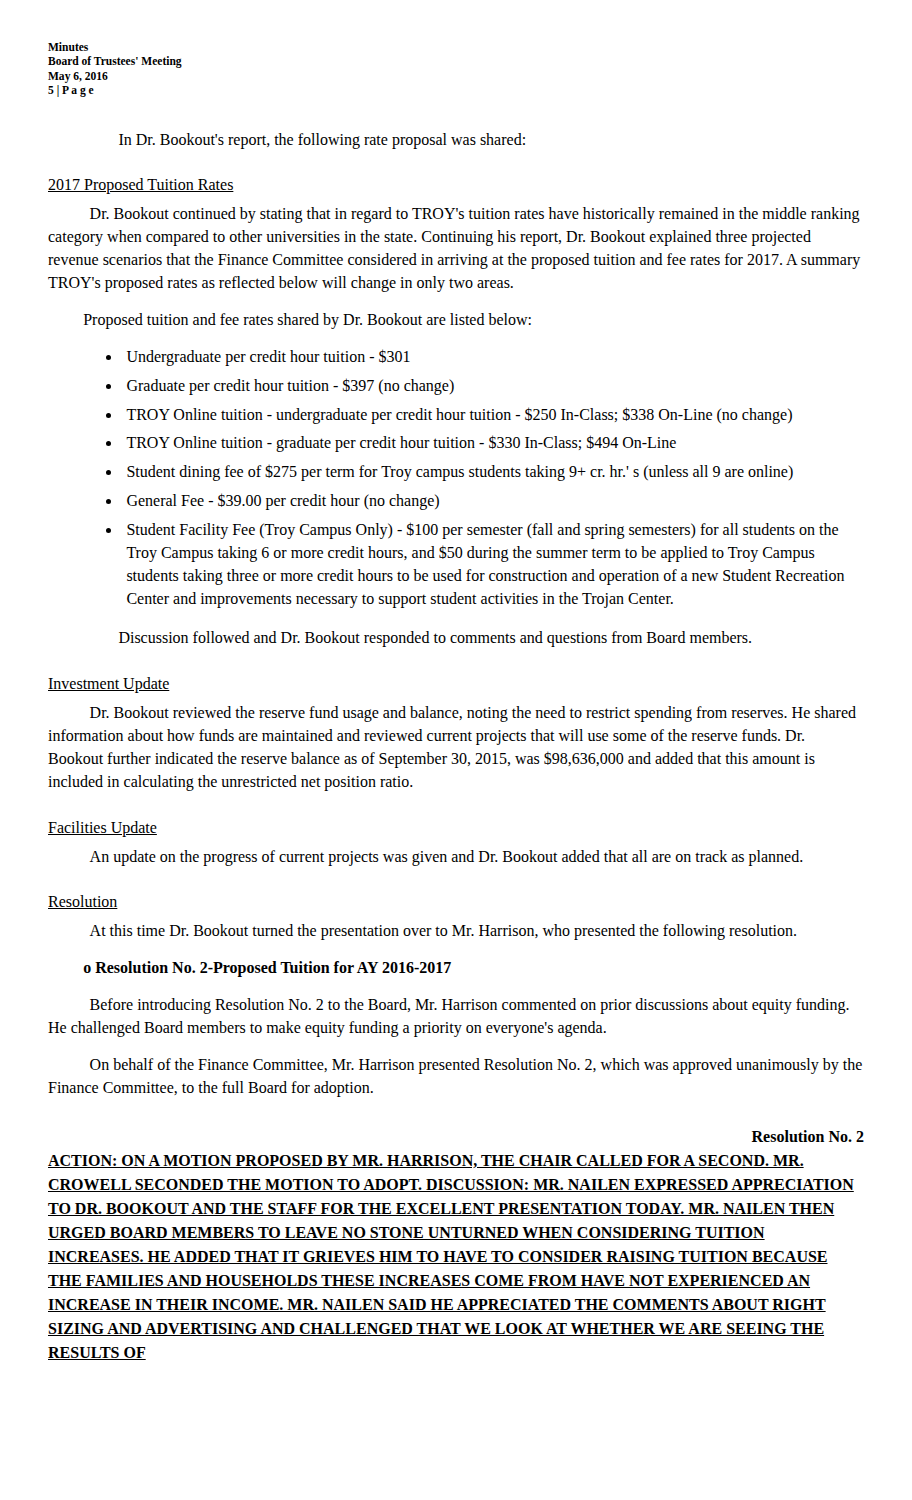Minutes
Board of Trustees' Meeting
May 6, 2016
5 | P a g e
In Dr. Bookout's report, the following rate proposal was shared:
2017 Proposed Tuition Rates
Dr. Bookout continued by stating that in regard to TROY's tuition rates have historically remained in the middle ranking category when compared to other universities in the state. Continuing his report, Dr. Bookout explained three projected revenue scenarios that the Finance Committee considered in arriving at the proposed tuition and fee rates for 2017. A summary TROY's proposed rates as reflected below will change in only two areas.
Proposed tuition and fee rates shared by Dr. Bookout are listed below:
Undergraduate per credit hour tuition - $301
Graduate per credit hour tuition - $397 (no change)
TROY Online tuition - undergraduate per credit hour tuition - $250 In-Class; $338 On-Line (no change)
TROY Online tuition - graduate per credit hour tuition - $330 In-Class; $494 On-Line
Student dining fee of $275 per term for Troy campus students taking 9+ cr. hr.' s (unless all 9 are online)
General Fee - $39.00 per credit hour (no change)
Student Facility Fee (Troy Campus Only) - $100 per semester (fall and spring semesters) for all students on the Troy Campus taking 6 or more credit hours, and $50 during the summer term to be applied to Troy Campus students taking three or more credit hours to be used for construction and operation of a new Student Recreation Center and improvements necessary to support student activities in the Trojan Center.
Discussion followed and Dr. Bookout responded to comments and questions from Board members.
Investment Update
Dr. Bookout reviewed the reserve fund usage and balance, noting the need to restrict spending from reserves. He shared information about how funds are maintained and reviewed current projects that will use some of the reserve funds. Dr. Bookout further indicated the reserve balance as of September 30, 2015, was $98,636,000 and added that this amount is included in calculating the unrestricted net position ratio.
Facilities Update
An update on the progress of current projects was given and Dr. Bookout added that all are on track as planned.
Resolution
At this time Dr. Bookout turned the presentation over to Mr. Harrison, who presented the following resolution.
o Resolution No. 2-Proposed Tuition for AY 2016-2017
Before introducing Resolution No. 2 to the Board, Mr. Harrison commented on prior discussions about equity funding. He challenged Board members to make equity funding a priority on everyone's agenda.
On behalf of the Finance Committee, Mr. Harrison presented Resolution No. 2, which was approved unanimously by the Finance Committee, to the full Board for adoption.
Resolution No. 2
ACTION: ON A MOTION PROPOSED BY MR. HARRISON, THE CHAIR CALLED FOR A SECOND. MR. CROWELL SECONDED THE MOTION TO ADOPT. DISCUSSION: MR. NAILEN EXPRESSED APPRECIATION TO DR. BOOKOUT AND THE STAFF FOR THE EXCELLENT PRESENTATION TODAY. MR. NAILEN THEN URGED BOARD MEMBERS TO LEAVE NO STONE UNTURNED WHEN CONSIDERING TUITION INCREASES. HE ADDED THAT IT GRIEVES HIM TO HAVE TO CONSIDER RAISING TUITION BECAUSE THE FAMILIES AND HOUSEHOLDS THESE INCREASES COME FROM HAVE NOT EXPERIENCED AN INCREASE IN THEIR INCOME. MR. NAILEN SAID HE APPRECIATED THE COMMENTS ABOUT RIGHT SIZING AND ADVERTISING AND CHALLENGED THAT WE LOOK AT WHETHER WE ARE SEEING THE RESULTS OF